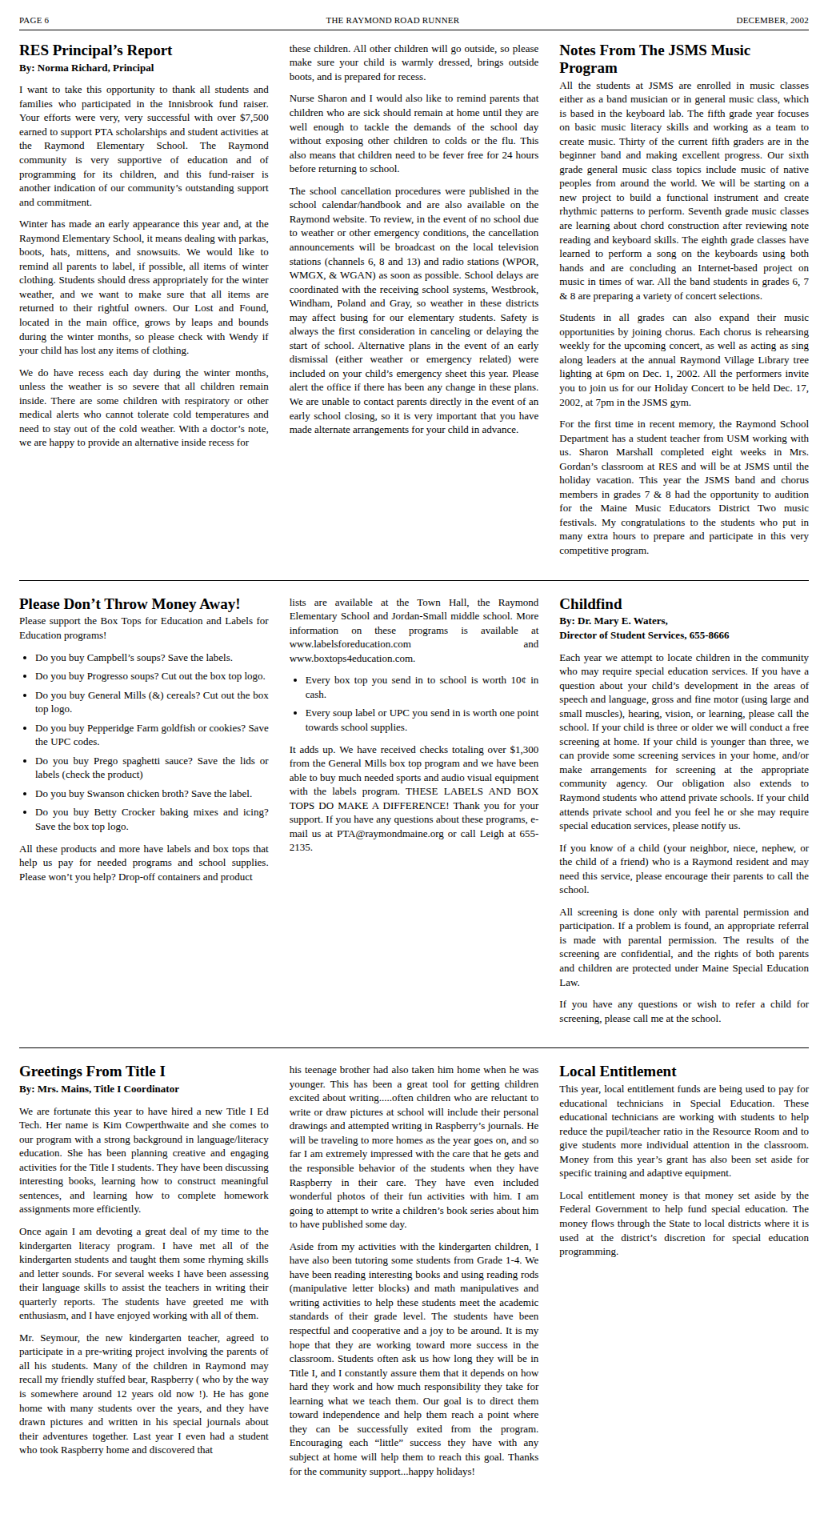PAGE 6
THE RAYMOND ROAD RUNNER
DECEMBER, 2002
RES Principal’s Report
By: Norma Richard, Principal
I want to take this opportunity to thank all students and families who participated in the Innisbrook fund raiser. Your efforts were very, very successful with over $7,500 earned to support PTA scholarships and student activities at the Raymond Elementary School. The Raymond community is very supportive of education and of programming for its children, and this fund-raiser is another indication of our community’s outstanding support and commitment.
Winter has made an early appearance this year and, at the Raymond Elementary School, it means dealing with parkas, boots, hats, mittens, and snowsuits. We would like to remind all parents to label, if possible, all items of winter clothing. Students should dress appropriately for the winter weather, and we want to make sure that all items are returned to their rightful owners. Our Lost and Found, located in the main office, grows by leaps and bounds during the winter months, so please check with Wendy if your child has lost any items of clothing.
We do have recess each day during the winter months, unless the weather is so severe that all children remain inside. There are some children with respiratory or other medical alerts who cannot tolerate cold temperatures and need to stay out of the cold weather. With a doctor’s note, we are happy to provide an alternative inside recess for
these children. All other children will go outside, so please make sure your child is warmly dressed, brings outside boots, and is prepared for recess.
Nurse Sharon and I would also like to remind parents that children who are sick should remain at home until they are well enough to tackle the demands of the school day without exposing other children to colds or the flu. This also means that children need to be fever free for 24 hours before returning to school.
The school cancellation procedures were published in the school calendar/handbook and are also available on the Raymond website. To review, in the event of no school due to weather or other emergency conditions, the cancellation announcements will be broadcast on the local television stations (channels 6, 8 and 13) and radio stations (WPOR, WMGX, & WGAN) as soon as possible. School delays are coordinated with the receiving school systems, Westbrook, Windham, Poland and Gray, so weather in these districts may affect busing for our elementary students. Safety is always the first consideration in canceling or delaying the start of school. Alternative plans in the event of an early dismissal (either weather or emergency related) were included on your child’s emergency sheet this year. Please alert the office if there has been any change in these plans. We are unable to contact parents directly in the event of an early school closing, so it is very important that you have made alternate arrangements for your child in advance.
Notes From The JSMS Music Program
All the students at JSMS are enrolled in music classes either as a band musician or in general music class, which is based in the keyboard lab. The fifth grade year focuses on basic music literacy skills and working as a team to create music. Thirty of the current fifth graders are in the beginner band and making excellent progress. Our sixth grade general music class topics include music of native peoples from around the world. We will be starting on a new project to build a functional instrument and create rhythmic patterns to perform. Seventh grade music classes are learning about chord construction after reviewing note reading and keyboard skills. The eighth grade classes have learned to perform a song on the keyboards using both hands and are concluding an Internet-based project on music in times of war. All the band students in grades 6, 7 & 8 are preparing a variety of concert selections.
Students in all grades can also expand their music opportunities by joining chorus. Each chorus is rehearsing weekly for the upcoming concert, as well as acting as sing along leaders at the annual Raymond Village Library tree lighting at 6pm on Dec. 1, 2002. All the performers invite you to join us for our Holiday Concert to be held Dec. 17, 2002, at 7pm in the JSMS gym.
For the first time in recent memory, the Raymond School Department has a student teacher from USM working with us. Sharon Marshall completed eight weeks in Mrs. Gordan’s classroom at RES and will be at JSMS until the holiday vacation. This year the JSMS band and chorus members in grades 7 & 8 had the opportunity to audition for the Maine Music Educators District Two music festivals. My congratulations to the students who put in many extra hours to prepare and participate in this very competitive program.
Please Don’t Throw Money Away!
Please support the Box Tops for Education and Labels for Education programs!
Do you buy Campbell’s soups? Save the labels.
Do you buy Progresso soups? Cut out the box top logo.
Do you buy General Mills (&) cereals? Cut out the box top logo.
Do you buy Pepperidge Farm goldfish or cookies? Save the UPC codes.
Do you buy Prego spaghetti sauce? Save the lids or labels (check the product)
Do you buy Swanson chicken broth? Save the label.
Do you buy Betty Crocker baking mixes and icing? Save the box top logo.
All these products and more have labels and box tops that help us pay for needed programs and school supplies. Please won’t you help? Drop-off containers and product
lists are available at the Town Hall, the Raymond Elementary School and Jordan-Small middle school. More information on these programs is available at www.labelsforeducation.com and www.boxtops4education.com.
Every box top you send in to school is worth 10¢ in cash.
Every soup label or UPC you send in is worth one point towards school supplies.
It adds up. We have received checks totaling over $1,300 from the General Mills box top program and we have been able to buy much needed sports and audio visual equipment with the labels program. THESE LABELS AND BOX TOPS DO MAKE A DIFFERENCE! Thank you for your support. If you have any questions about these programs, e-mail us at PTA@raymondmaine.org or call Leigh at 655-2135.
Childfind
By: Dr. Mary E. Waters,
Director of Student Services, 655-8666
Each year we attempt to locate children in the community who may require special education services. If you have a question about your child’s development in the areas of speech and language, gross and fine motor (using large and small muscles), hearing, vision, or learning, please call the school. If your child is three or older we will conduct a free screening at home. If your child is younger than three, we can provide some screening services in your home, and/or make arrangements for screening at the appropriate community agency. Our obligation also extends to Raymond students who attend private schools. If your child attends private school and you feel he or she may require special education services, please notify us.
If you know of a child (your neighbor, niece, nephew, or the child of a friend) who is a Raymond resident and may need this service, please encourage their parents to call the school.
All screening is done only with parental permission and participation. If a problem is found, an appropriate referral is made with parental permission. The results of the screening are confidential, and the rights of both parents and children are protected under Maine Special Education Law.
If you have any questions or wish to refer a child for screening, please call me at the school.
Greetings From Title I
By: Mrs. Mains, Title I Coordinator
We are fortunate this year to have hired a new Title I Ed Tech. Her name is Kim Cowperthwaite and she comes to our program with a strong background in language/literacy education. She has been planning creative and engaging activities for the Title I students. They have been discussing interesting books, learning how to construct meaningful sentences, and learning how to complete homework assignments more efficiently.
Once again I am devoting a great deal of my time to the kindergarten literacy program. I have met all of the kindergarten students and taught them some rhyming skills and letter sounds. For several weeks I have been assessing their language skills to assist the teachers in writing their quarterly reports. The students have greeted me with enthusiasm, and I have enjoyed working with all of them.
Mr. Seymour, the new kindergarten teacher, agreed to participate in a pre-writing project involving the parents of all his students. Many of the children in Raymond may recall my friendly stuffed bear, Raspberry ( who by the way is somewhere around 12 years old now !). He has gone home with many students over the years, and they have drawn pictures and written in his special journals about their adventures together. Last year I even had a student who took Raspberry home and discovered that
his teenage brother had also taken him home when he was younger. This has been a great tool for getting children excited about writing.....often children who are reluctant to write or draw pictures at school will include their personal drawings and attempted writing in Raspberry’s journals. He will be traveling to more homes as the year goes on, and so far I am extremely impressed with the care that he gets and the responsible behavior of the students when they have Raspberry in their care. They have even included wonderful photos of their fun activities with him. I am going to attempt to write a children’s book series about him to have published some day.
Aside from my activities with the kindergarten children, I have also been tutoring some students from Grade 1-4. We have been reading interesting books and using reading rods (manipulative letter blocks) and math manipulatives and writing activities to help these students meet the academic standards of their grade level. The students have been respectful and cooperative and a joy to be around. It is my hope that they are working toward more success in the classroom. Students often ask us how long they will be in Title I, and I constantly assure them that it depends on how hard they work and how much responsibility they take for learning what we teach them. Our goal is to direct them toward independence and help them reach a point where they can be successfully exited from the program. Encouraging each “little” success they have with any subject at home will help them to reach this goal. Thanks for the community support...happy holidays!
Local Entitlement
This year, local entitlement funds are being used to pay for educational technicians in Special Education. These educational technicians are working with students to help reduce the pupil/teacher ratio in the Resource Room and to give students more individual attention in the classroom. Money from this year’s grant has also been set aside for specific training and adaptive equipment.
Local entitlement money is that money set aside by the Federal Government to help fund special education. The money flows through the State to local districts where it is used at the district’s discretion for special education programming.